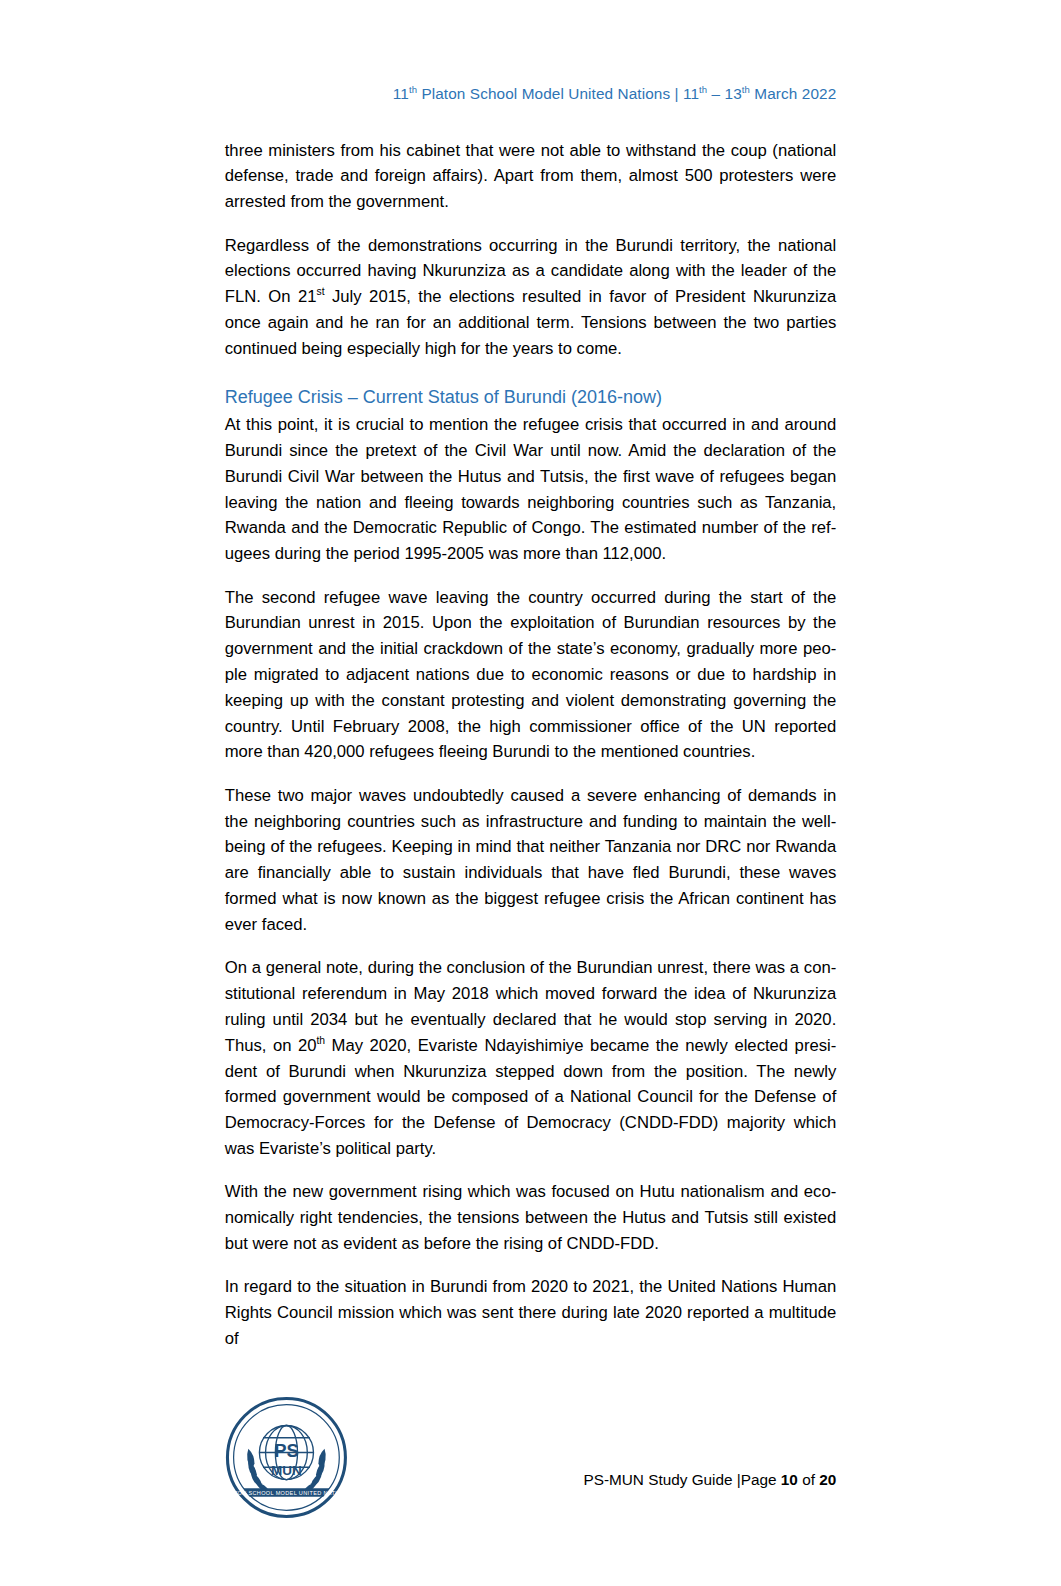11th Platon School Model United Nations | 11th – 13th March 2022
three ministers from his cabinet that were not able to withstand the coup (national defense, trade and foreign affairs). Apart from them, almost 500 protesters were arrested from the government.
Regardless of the demonstrations occurring in the Burundi territory, the national elections occurred having Nkurunziza as a candidate along with the leader of the FLN. On 21st July 2015, the elections resulted in favor of President Nkurunziza once again and he ran for an additional term. Tensions between the two parties continued being especially high for the years to come.
Refugee Crisis – Current Status of Burundi (2016-now)
At this point, it is crucial to mention the refugee crisis that occurred in and around Burundi since the pretext of the Civil War until now. Amid the declaration of the Burundi Civil War between the Hutus and Tutsis, the first wave of refugees began leaving the nation and fleeing towards neighboring countries such as Tanzania, Rwanda and the Democratic Republic of Congo. The estimated number of the refugees during the period 1995-2005 was more than 112,000.
The second refugee wave leaving the country occurred during the start of the Burundian unrest in 2015. Upon the exploitation of Burundian resources by the government and the initial crackdown of the state’s economy, gradually more people migrated to adjacent nations due to economic reasons or due to hardship in keeping up with the constant protesting and violent demonstrating governing the country. Until February 2008, the high commissioner office of the UN reported more than 420,000 refugees fleeing Burundi to the mentioned countries.
These two major waves undoubtedly caused a severe enhancing of demands in the neighboring countries such as infrastructure and funding to maintain the well-being of the refugees. Keeping in mind that neither Tanzania nor DRC nor Rwanda are financially able to sustain individuals that have fled Burundi, these waves formed what is now known as the biggest refugee crisis the African continent has ever faced.
On a general note, during the conclusion of the Burundian unrest, there was a constitutional referendum in May 2018 which moved forward the idea of Nkurunziza ruling until 2034 but he eventually declared that he would stop serving in 2020. Thus, on 20th May 2020, Evariste Ndayishimiye became the newly elected president of Burundi when Nkurunziza stepped down from the position. The newly formed government would be composed of a National Council for the Defense of Democracy-Forces for the Defense of Democracy (CNDD-FDD) majority which was Evariste’s political party.
With the new government rising which was focused on Hutu nationalism and economically right tendencies, the tensions between the Hutus and Tutsis still existed but were not as evident as before the rising of CNDD-FDD.
In regard to the situation in Burundi from 2020 to 2021, the United Nations Human Rights Council mission which was sent there during late 2020 reported a multitude of
PS-MUN logo PLATON SCHOOL MODEL UNITED NATIONS PS MUN
PS-MUN Study Guide |Page 10 of 20